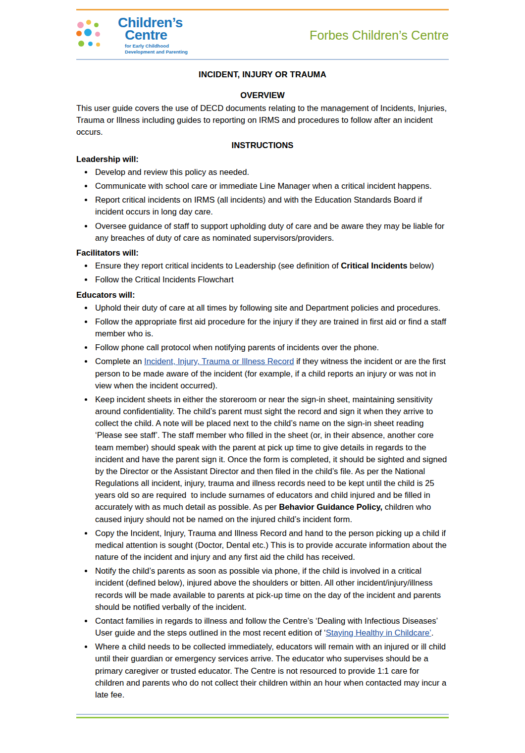Children’s Centre for Early Childhood
Development and Parenting
Forbes Children’s Centre
INCIDENT, INJURY OR TRAUMA
OVERVIEW
This user guide covers the use of DECD documents relating to the management of Incidents, Injuries, Trauma or Illness including guides to reporting on IRMS and procedures to follow after an incident occurs.
INSTRUCTIONS
Leadership will:
Develop and review this policy as needed.
Communicate with school care or immediate Line Manager when a critical incident happens.
Report critical incidents on IRMS (all incidents) and with the Education Standards Board if incident occurs in long day care.
Oversee guidance of staff to support upholding duty of care and be aware they may be liable for any breaches of duty of care as nominated supervisors/providers.
Facilitators will:
Ensure they report critical incidents to Leadership (see definition of Critical Incidents below)
Follow the Critical Incidents Flowchart
Educators will:
Uphold their duty of care at all times by following site and Department policies and procedures.
Follow the appropriate first aid procedure for the injury if they are trained in first aid or find a staff member who is.
Follow phone call protocol when notifying parents of incidents over the phone.
Complete an Incident, Injury, Trauma or Illness Record if they witness the incident or are the first person to be made aware of the incident (for example, if a child reports an injury or was not in view when the incident occurred).
Keep incident sheets in either the storeroom or near the sign-in sheet, maintaining sensitivity around confidentiality. The child’s parent must sight the record and sign it when they arrive to collect the child. A note will be placed next to the child’s name on the sign-in sheet reading ‘Please see staff’. The staff member who filled in the sheet (or, in their absence, another core team member) should speak with the parent at pick up time to give details in regards to the incident and have the parent sign it. Once the form is completed, it should be sighted and signed by the Director or the Assistant Director and then filed in the child’s file. As per the National Regulations all incident, injury, trauma and illness records need to be kept until the child is 25 years old so are required to include surnames of educators and child injured and be filled in accurately with as much detail as possible. As per Behavior Guidance Policy, children who caused injury should not be named on the injured child’s incident form.
Copy the Incident, Injury, Trauma and Illness Record and hand to the person picking up a child if medical attention is sought (Doctor, Dental etc.) This is to provide accurate information about the nature of the incident and injury and any first aid the child has received.
Notify the child’s parents as soon as possible via phone, if the child is involved in a critical incident (defined below), injured above the shoulders or bitten. All other incident/injury/illness records will be made available to parents at pick-up time on the day of the incident and parents should be notified verbally of the incident.
Contact families in regards to illness and follow the Centre’s ‘Dealing with Infectious Diseases’ User guide and the steps outlined in the most recent edition of ‘Staying Healthy in Childcare’.
Where a child needs to be collected immediately, educators will remain with an injured or ill child until their guardian or emergency services arrive. The educator who supervises should be a primary caregiver or trusted educator. The Centre is not resourced to provide 1:1 care for children and parents who do not collect their children within an hour when contacted may incur a late fee.